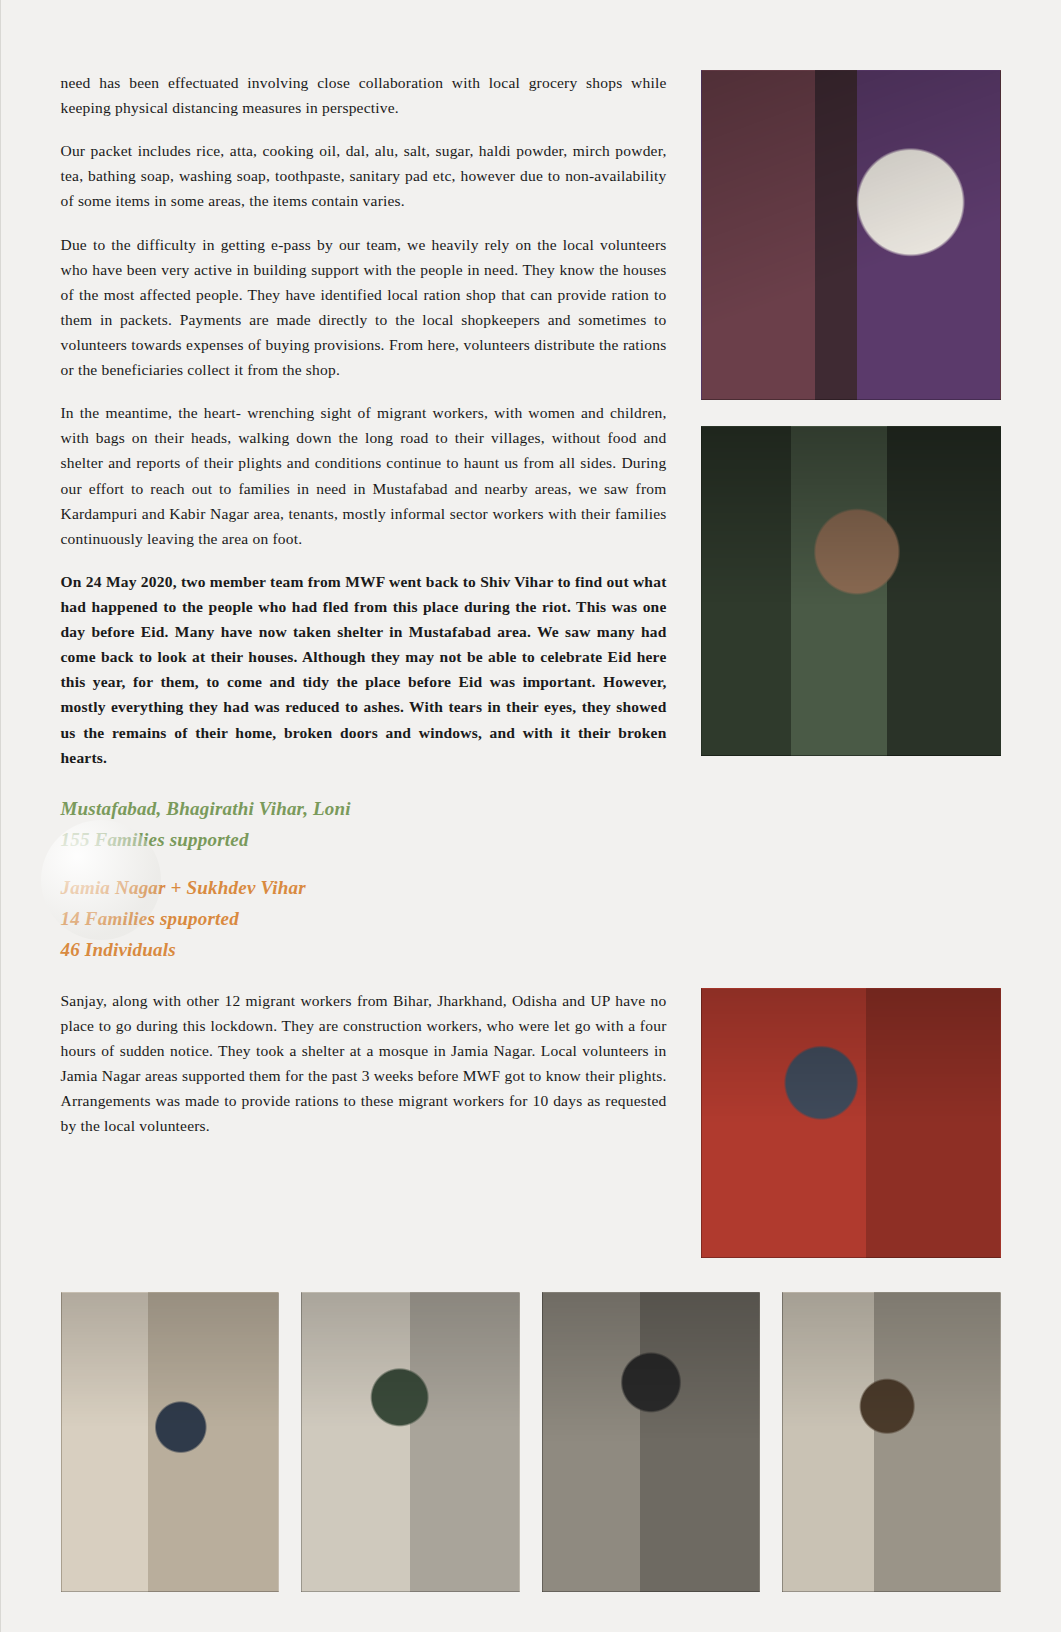need has been effectuated involving close collaboration with local grocery shops while keeping physical distancing measures in perspective.
Our packet includes rice, atta, cooking oil, dal, alu, salt, sugar, haldi powder, mirch powder, tea, bathing soap, washing soap, toothpaste, sanitary pad etc, however due to non-availability of some items in some areas, the items contain varies.
Due to the difficulty in getting e-pass by our team, we heavily rely on the local volunteers who have been very active in building support with the people in need. They know the houses of the most affected people. They have identified local ration shop that can provide ration to them in packets. Payments are made directly to the local shopkeepers and sometimes to volunteers towards expenses of buying provisions. From here, volunteers distribute the rations or the beneficiaries collect it from the shop.
In the meantime, the heart- wrenching sight of migrant workers, with women and children, with bags on their heads, walking down the long road to their villages, without food and shelter and reports of their plights and conditions continue to haunt us from all sides. During our effort to reach out to families in need in Mustafabad and nearby areas, we saw from Kardampuri and Kabir Nagar area, tenants, mostly informal sector workers with their families continuously leaving the area on foot.
On 24 May 2020, two member team from MWF went back to Shiv Vihar to find out what had happened to the people who had fled from this place during the riot. This was one day before Eid. Many have now taken shelter in Mustafabad area. We saw many had come back to look at their houses. Although they may not be able to celebrate Eid here this year, for them, to come and tidy the place before Eid was important. However, mostly everything they had was reduced to ashes. With tears in their eyes, they showed us the remains of their home, broken doors and windows, and with it their broken hearts.
Mustafabad, Bhagirathi Vihar, Loni
155 Families supported
Jamia Nagar + Sukhdev Vihar
14 Families spuported
46 Individuals
Sanjay, along with other 12 migrant workers from Bihar, Jharkhand, Odisha and UP have no place to go during this lockdown. They are construction workers, who were let go with a four hours of sudden notice. They took a shelter at a mosque in Jamia Nagar. Local volunteers in Jamia Nagar areas supported them for the past 3 weeks before MWF got to know their plights. Arrangements was made to provide rations to these migrant workers for 10 days as requested by the local volunteers.